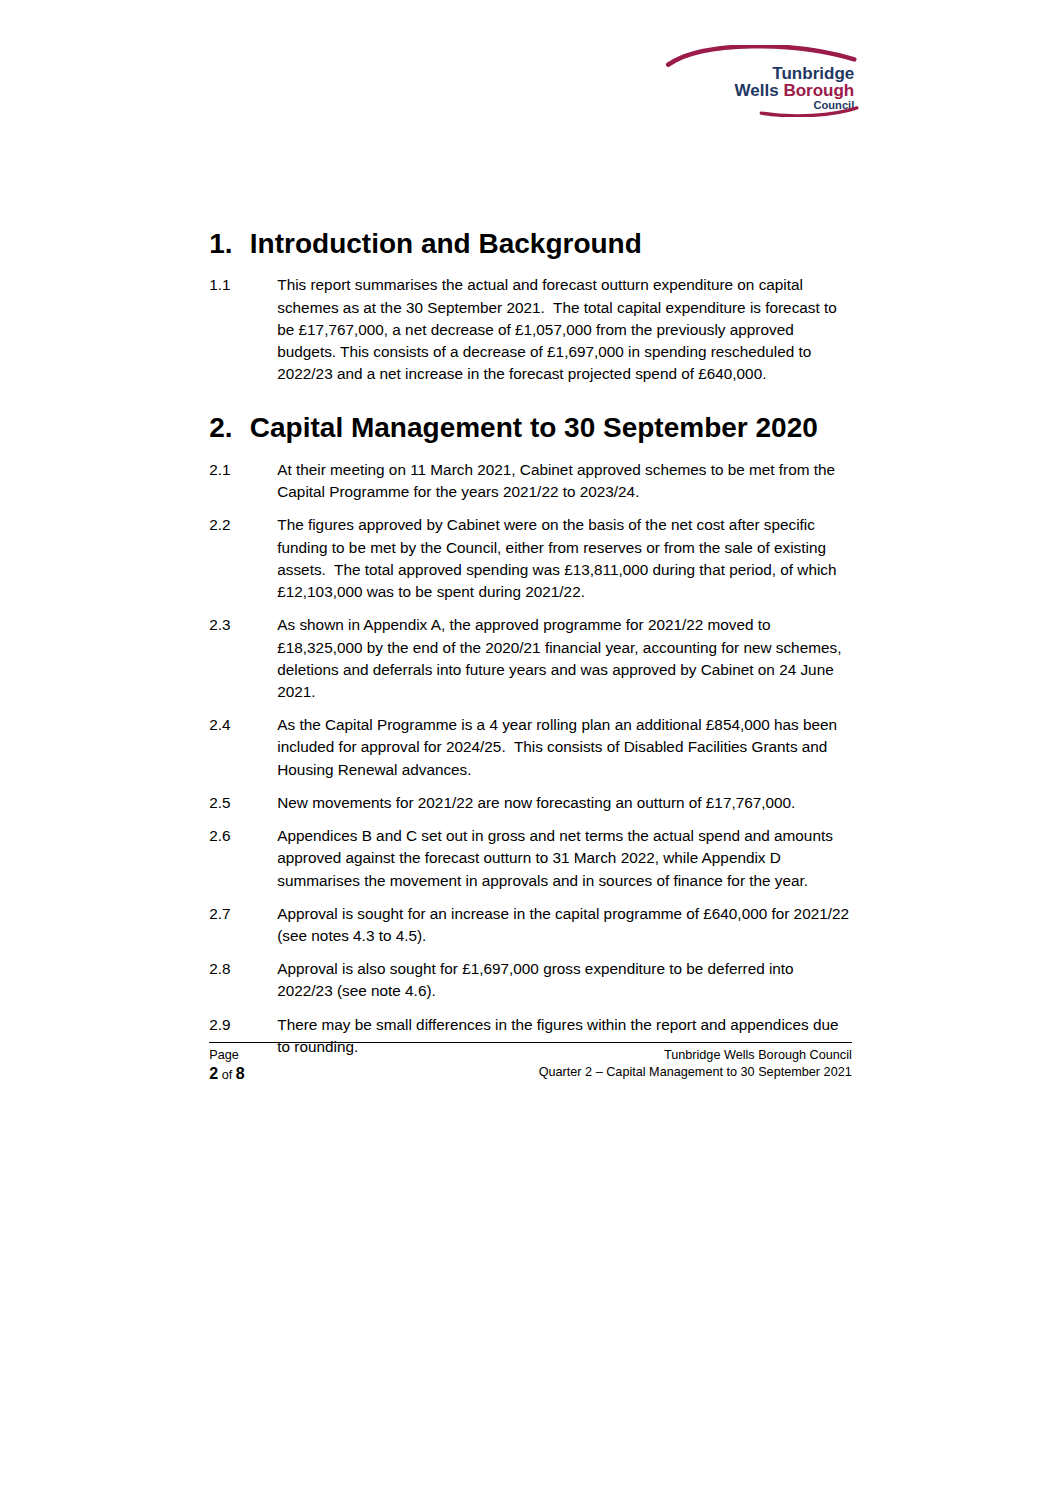Tunbridge Wells Borough Council
1. Introduction and Background
1.1 This report summarises the actual and forecast outturn expenditure on capital schemes as at the 30 September 2021. The total capital expenditure is forecast to be £17,767,000, a net decrease of £1,057,000 from the previously approved budgets. This consists of a decrease of £1,697,000 in spending rescheduled to 2022/23 and a net increase in the forecast projected spend of £640,000.
2. Capital Management to 30 September 2020
2.1 At their meeting on 11 March 2021, Cabinet approved schemes to be met from the Capital Programme for the years 2021/22 to 2023/24.
2.2 The figures approved by Cabinet were on the basis of the net cost after specific funding to be met by the Council, either from reserves or from the sale of existing assets. The total approved spending was £13,811,000 during that period, of which £12,103,000 was to be spent during 2021/22.
2.3 As shown in Appendix A, the approved programme for 2021/22 moved to £18,325,000 by the end of the 2020/21 financial year, accounting for new schemes, deletions and deferrals into future years and was approved by Cabinet on 24 June 2021.
2.4 As the Capital Programme is a 4 year rolling plan an additional £854,000 has been included for approval for 2024/25. This consists of Disabled Facilities Grants and Housing Renewal advances.
2.5 New movements for 2021/22 are now forecasting an outturn of £17,767,000.
2.6 Appendices B and C set out in gross and net terms the actual spend and amounts approved against the forecast outturn to 31 March 2022, while Appendix D summarises the movement in approvals and in sources of finance for the year.
2.7 Approval is sought for an increase in the capital programme of £640,000 for 2021/22 (see notes 4.3 to 4.5).
2.8 Approval is also sought for £1,697,000 gross expenditure to be deferred into 2022/23 (see note 4.6).
2.9 There may be small differences in the figures within the report and appendices due to rounding.
Page
2 of 8
Tunbridge Wells Borough Council
Quarter 2 – Capital Management to 30 September 2021